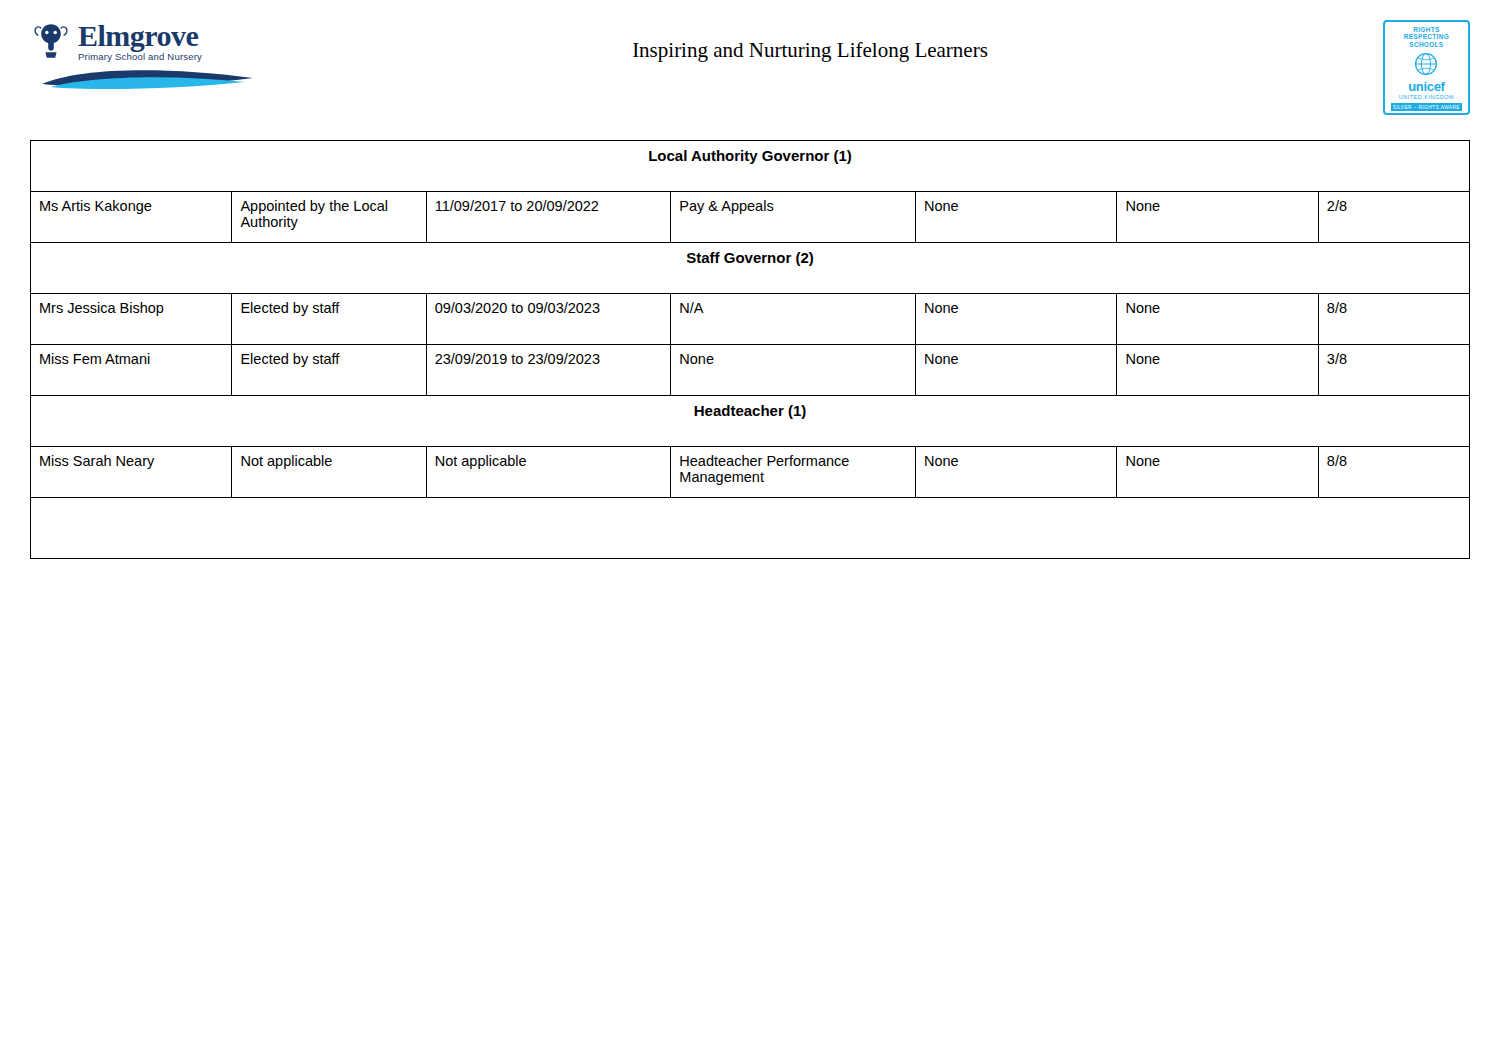Elmgrove
Primary School and Nursery
Inspiring and Nurturing Lifelong Learners
RIGHTS
RESPECTING
SCHOOLS
unicef
UNITED KINGDOM
SILVER – RIGHTS AWARE
| Local Authority Governor (1) |
| Ms Artis Kakonge | Appointed by the Local Authority | 11/09/2017 to 20/09/2022 | Pay & Appeals | None | None | 2/8 |
| Staff Governor (2) |
| Mrs Jessica Bishop | Elected by staff | 09/03/2020 to 09/03/2023 | N/A | None | None | 8/8 |
| Miss Fem Atmani | Elected by staff | 23/09/2019 to 23/09/2023 | None | None | None | 3/8 |
| Headteacher (1) |
| Miss Sarah Neary | Not applicable | Not applicable | Headteacher Performance Management | None | None | 8/8 |